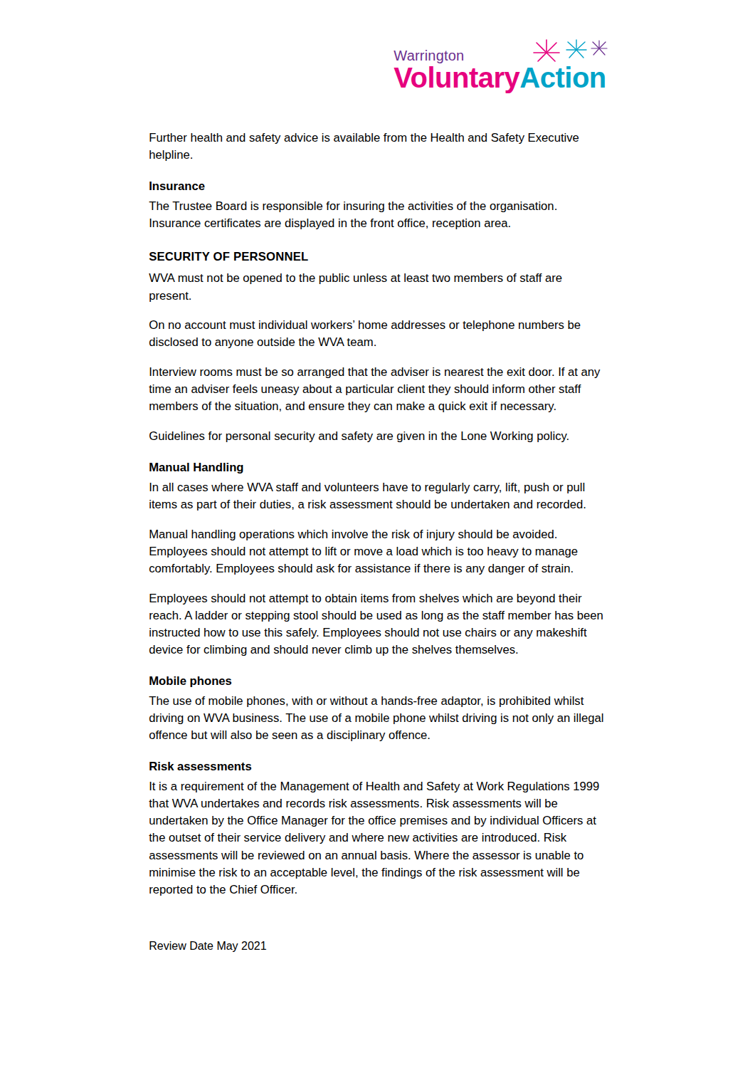Warrington
Voluntary Action
Further health and safety advice is available from the Health and Safety Executive helpline.
Insurance
The Trustee Board is responsible for insuring the activities of the organisation. Insurance certificates are displayed in the front office, reception area.
SECURITY OF PERSONNEL
WVA must not be opened to the public unless at least two members of staff are present.
On no account must individual workers’ home addresses or telephone numbers be disclosed to anyone outside the WVA team.
Interview rooms must be so arranged that the adviser is nearest the exit door. If at any time an adviser feels uneasy about a particular client they should inform other staff members of the situation, and ensure they can make a quick exit if necessary.
Guidelines for personal security and safety are given in the Lone Working policy.
Manual Handling
In all cases where WVA staff and volunteers have to regularly carry, lift, push or pull items as part of their duties, a risk assessment should be undertaken and recorded.
Manual handling operations which involve the risk of injury should be avoided. Employees should not attempt to lift or move a load which is too heavy to manage comfortably. Employees should ask for assistance if there is any danger of strain.
Employees should not attempt to obtain items from shelves which are beyond their reach. A ladder or stepping stool should be used as long as the staff member has been instructed how to use this safely. Employees should not use chairs or any makeshift device for climbing and should never climb up the shelves themselves.
Mobile phones
The use of mobile phones, with or without a hands-free adaptor, is prohibited whilst driving on WVA business. The use of a mobile phone whilst driving is not only an illegal offence but will also be seen as a disciplinary offence.
Risk assessments
It is a requirement of the Management of Health and Safety at Work Regulations 1999 that WVA undertakes and records risk assessments. Risk assessments will be undertaken by the Office Manager for the office premises and by individual Officers at the outset of their service delivery and where new activities are introduced. Risk assessments will be reviewed on an annual basis. Where the assessor is unable to minimise the risk to an acceptable level, the findings of the risk assessment will be reported to the Chief Officer.
Review Date May 2021